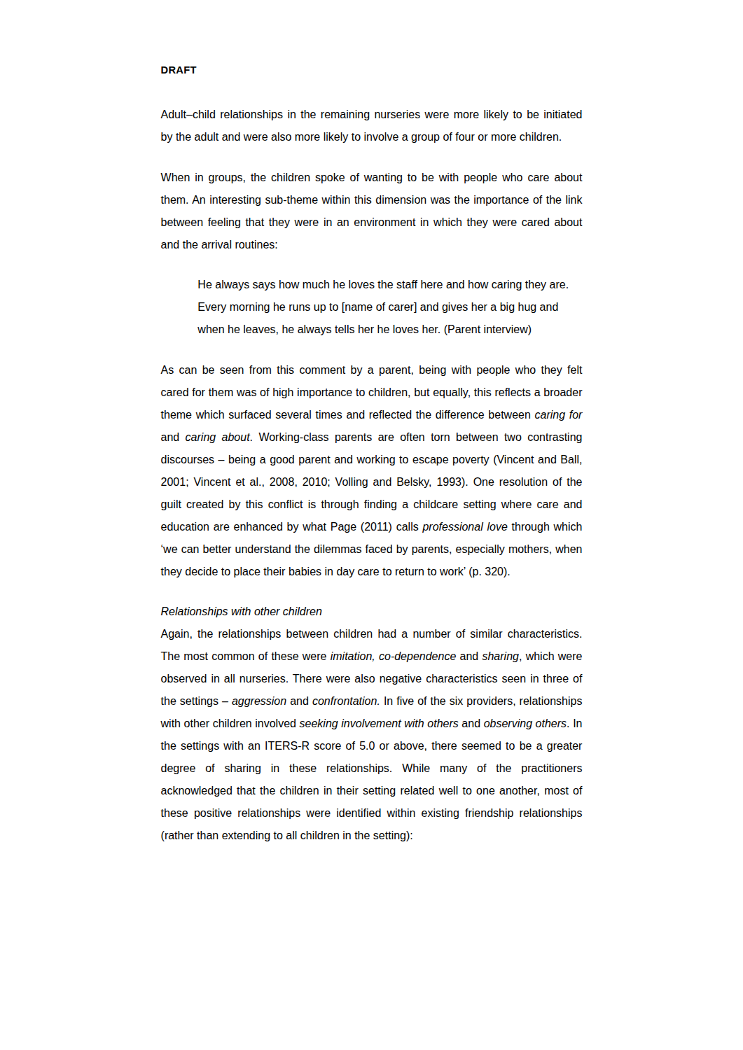DRAFT
Adult–child relationships in the remaining nurseries were more likely to be initiated by the adult and were also more likely to involve a group of four or more children.
When in groups, the children spoke of wanting to be with people who care about them. An interesting sub-theme within this dimension was the importance of the link between feeling that they were in an environment in which they were cared about and the arrival routines:
He always says how much he loves the staff here and how caring they are. Every morning he runs up to [name of carer] and gives her a big hug and when he leaves, he always tells her he loves her. (Parent interview)
As can be seen from this comment by a parent, being with people who they felt cared for them was of high importance to children, but equally, this reflects a broader theme which surfaced several times and reflected the difference between caring for and caring about. Working-class parents are often torn between two contrasting discourses – being a good parent and working to escape poverty (Vincent and Ball, 2001; Vincent et al., 2008, 2010; Volling and Belsky, 1993). One resolution of the guilt created by this conflict is through finding a childcare setting where care and education are enhanced by what Page (2011) calls professional love through which ‘we can better understand the dilemmas faced by parents, especially mothers, when they decide to place their babies in day care to return to work’ (p. 320).
Relationships with other children
Again, the relationships between children had a number of similar characteristics. The most common of these were imitation, co-dependence and sharing, which were observed in all nurseries. There were also negative characteristics seen in three of the settings – aggression and confrontation. In five of the six providers, relationships with other children involved seeking involvement with others and observing others. In the settings with an ITERS-R score of 5.0 or above, there seemed to be a greater degree of sharing in these relationships. While many of the practitioners acknowledged that the children in their setting related well to one another, most of these positive relationships were identified within existing friendship relationships (rather than extending to all children in the setting):